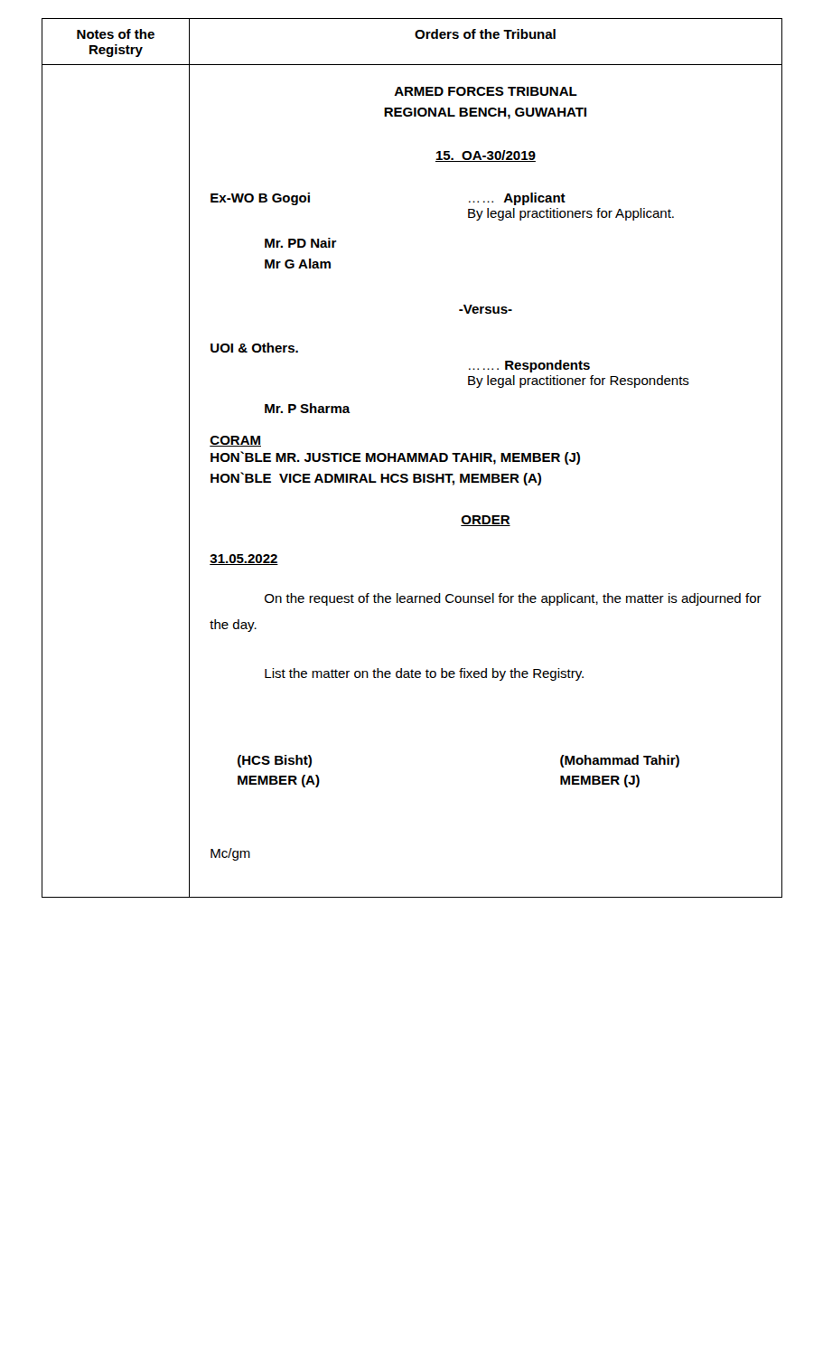| Notes of the Registry | Orders of the Tribunal |
| --- | --- |
| | ARMED FORCES TRIBUNAL REGIONAL BENCH, GUWAHATI 15. OA-30/2019 Ex-WO B Gogoi …… Applicant By legal practitioners for Applicant. Mr. PD Nair Mr G Alam -Versus- UOI & Others. ……. Respondents By legal practitioner for Respondents Mr. P Sharma CORAM HON`BLE MR. JUSTICE MOHAMMAD TAHIR, MEMBER (J) HON`BLE VICE ADMIRAL HCS BISHT, MEMBER (A) ORDER 31.05.2022 On the request of the learned Counsel for the applicant, the matter is adjourned for the day. List the matter on the date to be fixed by the Registry. (HCS Bisht) MEMBER (A) (Mohammad Tahir) MEMBER (J) Mc/gm |